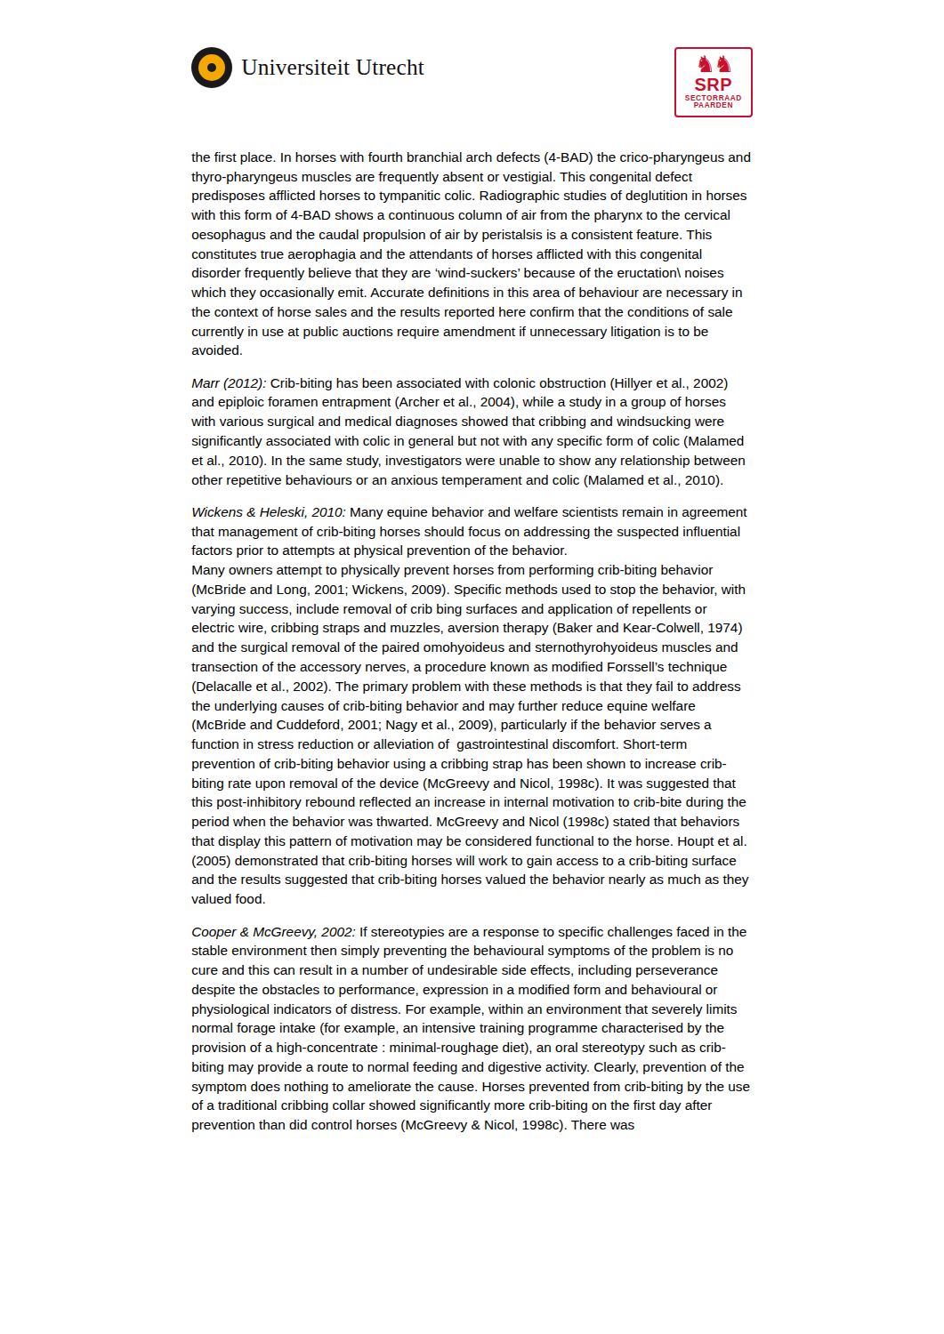Universiteit Utrecht
♞♞
SRP
SECTORRAAD
PAARDEN
the first place. In horses with fourth branchial arch defects (4-BAD) the crico-pharyngeus and thyro-pharyngeus muscles are frequently absent or vestigial. This congenital defect predisposes afflicted horses to tympanitic colic. Radiographic studies of deglutition in horses with this form of 4-BAD shows a continuous column of air from the pharynx to the cervical oesophagus and the caudal propulsion of air by peristalsis is a consistent feature. This constitutes true aerophagia and the attendants of horses afflicted with this congenital disorder frequently believe that they are ‘wind-suckers’ because of the eructation\ noises which they occasionally emit. Accurate definitions in this area of behaviour are necessary in the context of horse sales and the results reported here confirm that the conditions of sale currently in use at public auctions require amendment if unnecessary litigation is to be avoided.
Marr (2012): Crib-biting has been associated with colonic obstruction (Hillyer et al., 2002) and epiploic foramen entrapment (Archer et al., 2004), while a study in a group of horses with various surgical and medical diagnoses showed that cribbing and windsucking were significantly associated with colic in general but not with any specific form of colic (Malamed et al., 2010). In the same study, investigators were unable to show any relationship between other repetitive behaviours or an anxious temperament and colic (Malamed et al., 2010).
Wickens & Heleski, 2010: Many equine behavior and welfare scientists remain in agreement that management of crib-biting horses should focus on addressing the suspected influential factors prior to attempts at physical prevention of the behavior.
Many owners attempt to physically prevent horses from performing crib-biting behavior (McBride and Long, 2001; Wickens, 2009). Specific methods used to stop the behavior, with varying success, include removal of crib bing surfaces and application of repellents or electric wire, cribbing straps and muzzles, aversion therapy (Baker and Kear-Colwell, 1974) and the surgical removal of the paired omohyoideus and sternothyrohyoideus muscles and transection of the accessory nerves, a procedure known as modified Forssell’s technique (Delacalle et al., 2002). The primary problem with these methods is that they fail to address the underlying causes of crib-biting behavior and may further reduce equine welfare (McBride and Cuddeford, 2001; Nagy et al., 2009), particularly if the behavior serves a function in stress reduction or alleviation of gastrointestinal discomfort. Short-term prevention of crib-biting behavior using a cribbing strap has been shown to increase crib-biting rate upon removal of the device (McGreevy and Nicol, 1998c). It was suggested that this post-inhibitory rebound reflected an increase in internal motivation to crib-bite during the period when the behavior was thwarted. McGreevy and Nicol (1998c) stated that behaviors that display this pattern of motivation may be considered functional to the horse. Houpt et al. (2005) demonstrated that crib-biting horses will work to gain access to a crib-biting surface and the results suggested that crib-biting horses valued the behavior nearly as much as they valued food.
Cooper & McGreevy, 2002: If stereotypies are a response to specific challenges faced in the stable environment then simply preventing the behavioural symptoms of the problem is no cure and this can result in a number of undesirable side effects, including perseverance despite the obstacles to performance, expression in a modified form and behavioural or physiological indicators of distress. For example, within an environment that severely limits normal forage intake (for example, an intensive training programme characterised by the provision of a high-concentrate : minimal-roughage diet), an oral stereotypy such as crib-biting may provide a route to normal feeding and digestive activity. Clearly, prevention of the symptom does nothing to ameliorate the cause. Horses prevented from crib-biting by the use of a traditional cribbing collar showed significantly more crib-biting on the first day after prevention than did control horses (McGreevy & Nicol, 1998c). There was